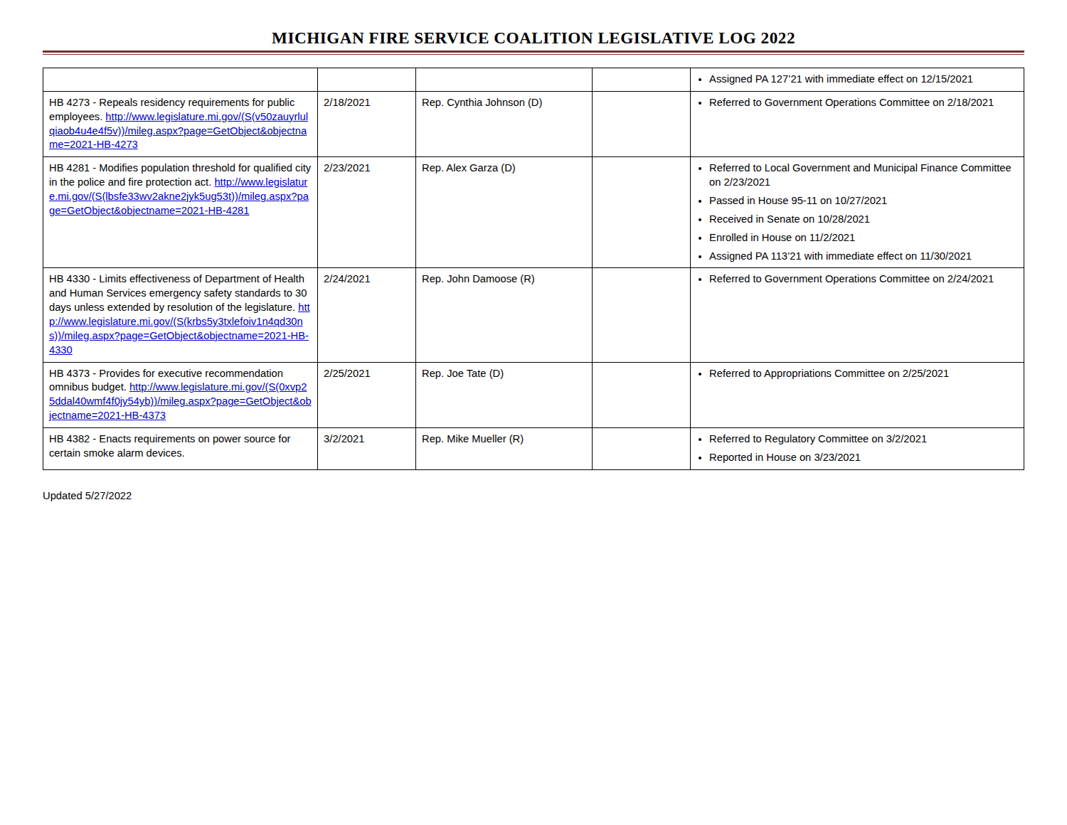MICHIGAN FIRE SERVICE COALITION LEGISLATIVE LOG 2022
| | | | | Assigned PA 127’21 with immediate effect on 12/15/2021 |
| HB 4273 - Repeals residency requirements for public employees. http://www.legislature.mi.gov/(S(v50zauyrlulqiaob4u4e4f5v))/mileg.aspx?page=GetObject&objectname=2021-HB-4273 | 2/18/2021 | Rep. Cynthia Johnson (D) | | Referred to Government Operations Committee on 2/18/2021 |
| HB 4281 - Modifies population threshold for qualified city in the police and fire protection act. http://www.legislature.mi.gov/(S(lbsfe33wv2akne2jyk5ug53t))/mileg.aspx?page=GetObject&objectname=2021-HB-4281 | 2/23/2021 | Rep. Alex Garza (D) | | Referred to Local Government and Municipal Finance Committee on 2/23/2021 Passed in House 95-11 on 10/27/2021 Received in Senate on 10/28/2021 Enrolled in House on 11/2/2021 Assigned PA 113’21 with immediate effect on 11/30/2021 |
| HB 4330 - Limits effectiveness of Department of Health and Human Services emergency safety standards to 30 days unless extended by resolution of the legislature. http://www.legislature.mi.gov/(S(krbs5y3txlefoiv1n4qd30ns))/mileg.aspx?page=GetObject&objectname=2021-HB-4330 | 2/24/2021 | Rep. John Damoose (R) | | Referred to Government Operations Committee on 2/24/2021 |
| HB 4373 - Provides for executive recommendation omnibus budget. http://www.legislature.mi.gov/(S(0xvp25ddal40wmf4f0jy54yb))/mileg.aspx?page=GetObject&objectname=2021-HB-4373 | 2/25/2021 | Rep. Joe Tate (D) | | Referred to Appropriations Committee on 2/25/2021 |
| HB 4382 - Enacts requirements on power source for certain smoke alarm devices. | 3/2/2021 | Rep. Mike Mueller (R) | | Referred to Regulatory Committee on 3/2/2021 Reported in House on 3/23/2021 |
Updated 5/27/2022